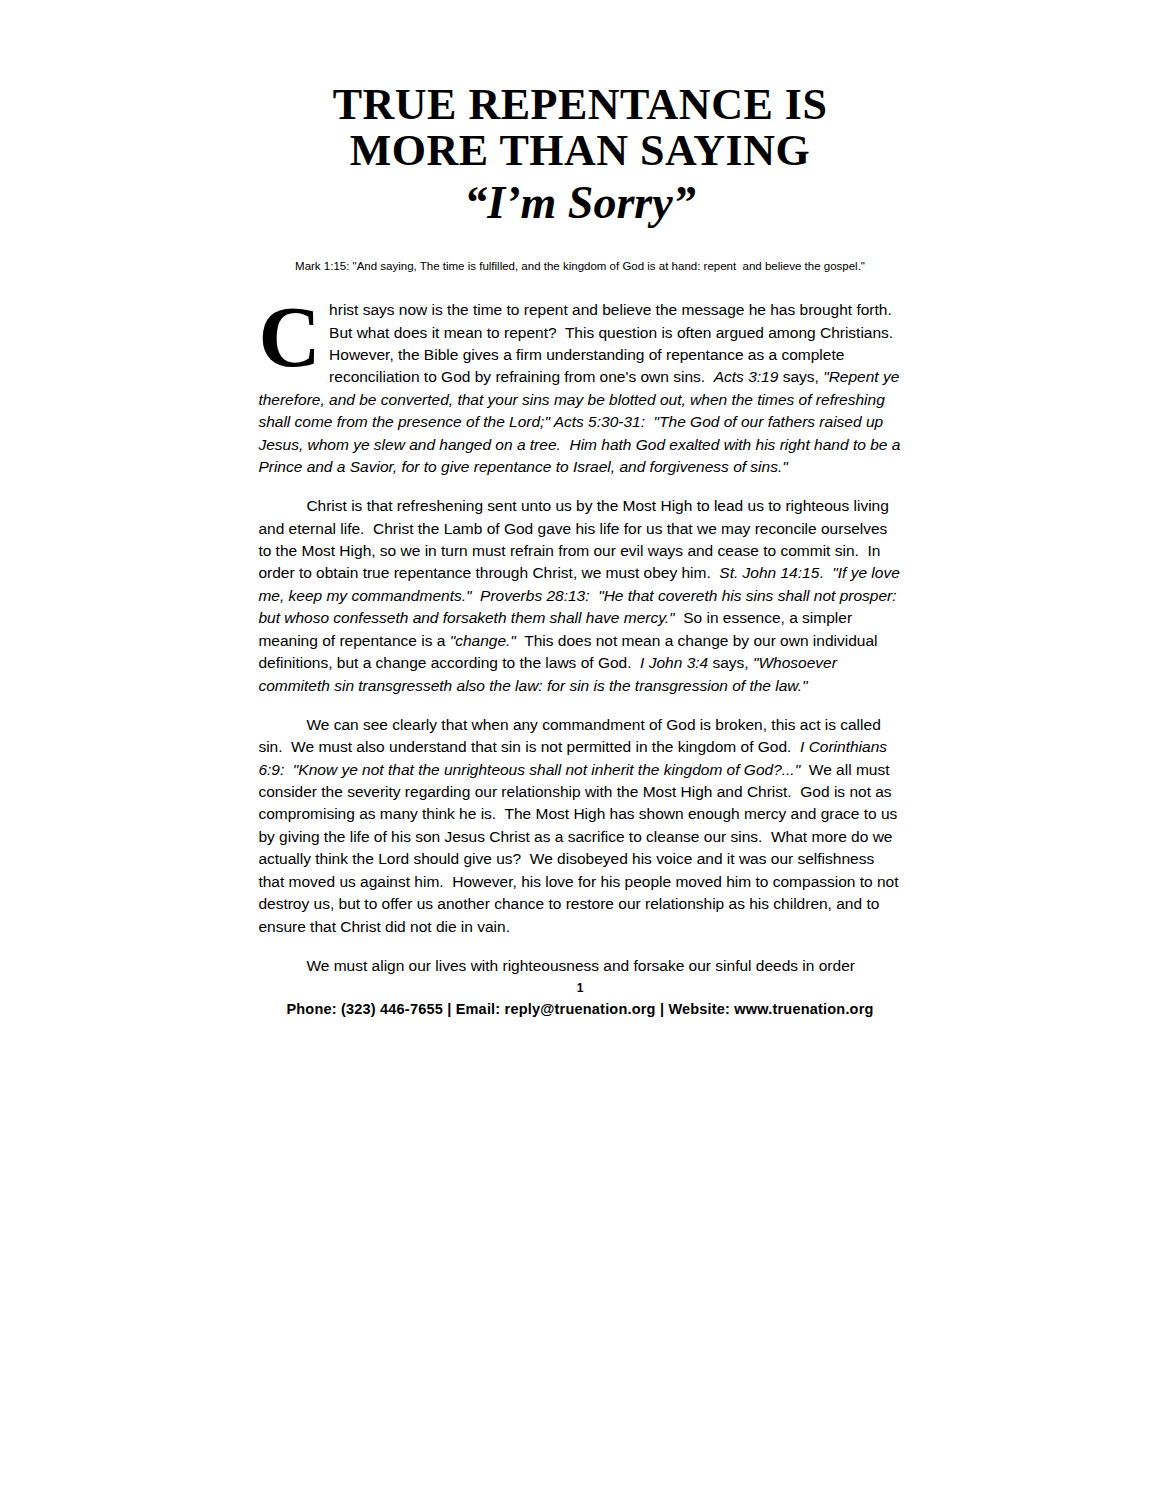True Repentance Is
More Than Saying “I’m Sorry”
Mark 1:15: "And saying, The time is fulfilled, and the kingdom of God is at hand: repent and believe the gospel."
Christ says now is the time to repent and believe the message he has brought forth. But what does it mean to repent? This question is often argued among Christians. However, the Bible gives a firm understanding of repentance as a complete reconciliation to God by refraining from one's own sins. Acts 3:19 says, "Repent ye therefore, and be converted, that your sins may be blotted out, when the times of refreshing shall come from the presence of the Lord;" Acts 5:30-31: "The God of our fathers raised up Jesus, whom ye slew and hanged on a tree. Him hath God exalted with his right hand to be a Prince and a Savior, for to give repentance to Israel, and forgiveness of sins."
Christ is that refreshening sent unto us by the Most High to lead us to righteous living and eternal life. Christ the Lamb of God gave his life for us that we may reconcile ourselves to the Most High, so we in turn must refrain from our evil ways and cease to commit sin. In order to obtain true repentance through Christ, we must obey him. St. John 14:15. "If ye love me, keep my commandments." Proverbs 28:13: "He that covereth his sins shall not prosper: but whoso confesseth and forsaketh them shall have mercy." So in essence, a simpler meaning of repentance is a "change." This does not mean a change by our own individual definitions, but a change according to the laws of God. I John 3:4 says, "Whosoever commiteth sin transgresseth also the law: for sin is the transgression of the law."
We can see clearly that when any commandment of God is broken, this act is called sin. We must also understand that sin is not permitted in the kingdom of God. I Corinthians 6:9: "Know ye not that the unrighteous shall not inherit the kingdom of God?..." We all must consider the severity regarding our relationship with the Most High and Christ. God is not as compromising as many think he is. The Most High has shown enough mercy and grace to us by giving the life of his son Jesus Christ as a sacrifice to cleanse our sins. What more do we actually think the Lord should give us? We disobeyed his voice and it was our selfishness that moved us against him. However, his love for his people moved him to compassion to not destroy us, but to offer us another chance to restore our relationship as his children, and to ensure that Christ did not die in vain.
We must align our lives with righteousness and forsake our sinful deeds in order
1
Phone: (323) 446-7655 | Email: reply@truenation.org | Website: www.truenation.org